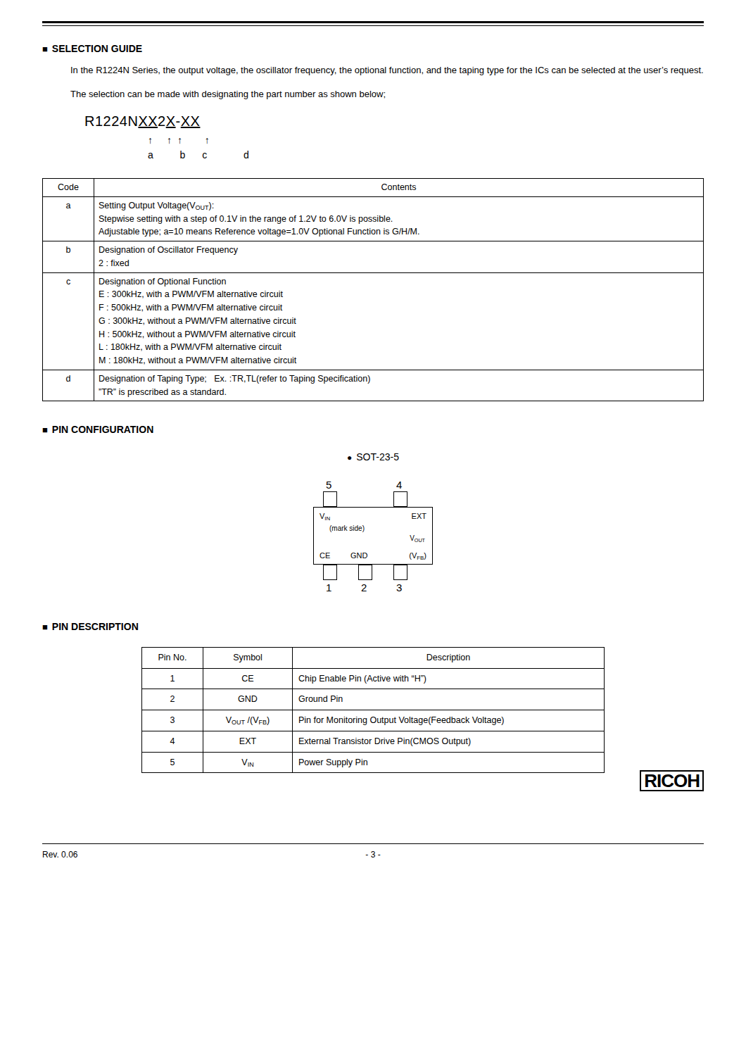SELECTION GUIDE
In the R1224N Series, the output voltage, the oscillator frequency, the optional function, and the taping type for the ICs can be selected at the user’s request.
The selection can be made with designating the part number as shown below;
R1224NXX2X-XX
↑ ↑↑ ↑
a b c d
| Code | Contents |
| --- | --- |
| a | Setting Output Voltage(V OUT ): Stepwise setting with a step of 0.1V in the range of 1.2V to 6.0V is possible. Adjustable type; a=10 means Reference voltage=1.0V Optional Function is G/H/M. |
| b | Designation of Oscillator Frequency 2 : fixed |
| c | Designation of Optional Function E : 300kHz, with a PWM/VFM alternative circuit F : 500kHz, with a PWM/VFM alternative circuit G : 300kHz, without a PWM/VFM alternative circuit H : 500kHz, without a PWM/VFM alternative circuit L : 180kHz, with a PWM/VFM alternative circuit M : 180kHz, without a PWM/VFM alternative circuit |
| d | Designation of Taping Type; Ex. :TR,TL(refer to Taping Specification) ”TR” is prescribed as a standard. |
PIN CONFIGURATION
SOT-23-5
5 4
VIN EXT (mark side) VOUT CE GND (VFB)
1 2 3
PIN DESCRIPTION
| Pin No. | Symbol | Description |
| --- | --- | --- |
| 1 | CE | Chip Enable Pin (Active with “H”) |
| 2 | GND | Ground Pin |
| 3 | V OUT /(V FB ) | Pin for Monitoring Output Voltage(Feedback Voltage) |
| 4 | EXT | External Transistor Drive Pin(CMOS Output) |
| 5 | V IN | Power Supply Pin |
RICOH
Rev. 0.06
- 3 -